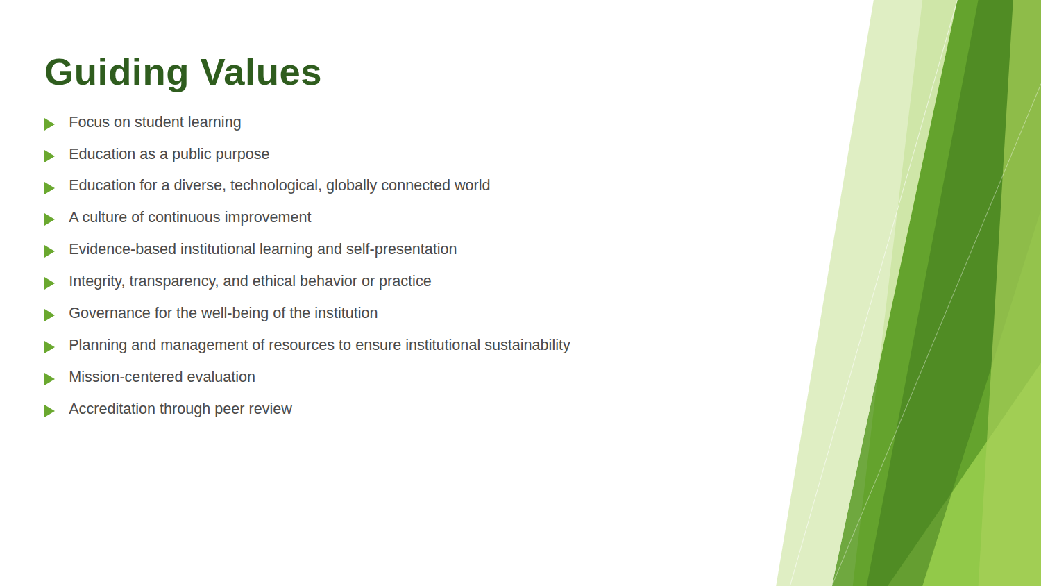Guiding Values
Focus on student learning
Education as a public purpose
Education for a diverse, technological, globally connected world
A culture of continuous improvement
Evidence-based institutional learning and self-presentation
Integrity, transparency, and ethical behavior or practice
Governance for the well-being of the institution
Planning and management of resources to ensure institutional sustainability
Mission-centered evaluation
Accreditation through peer review